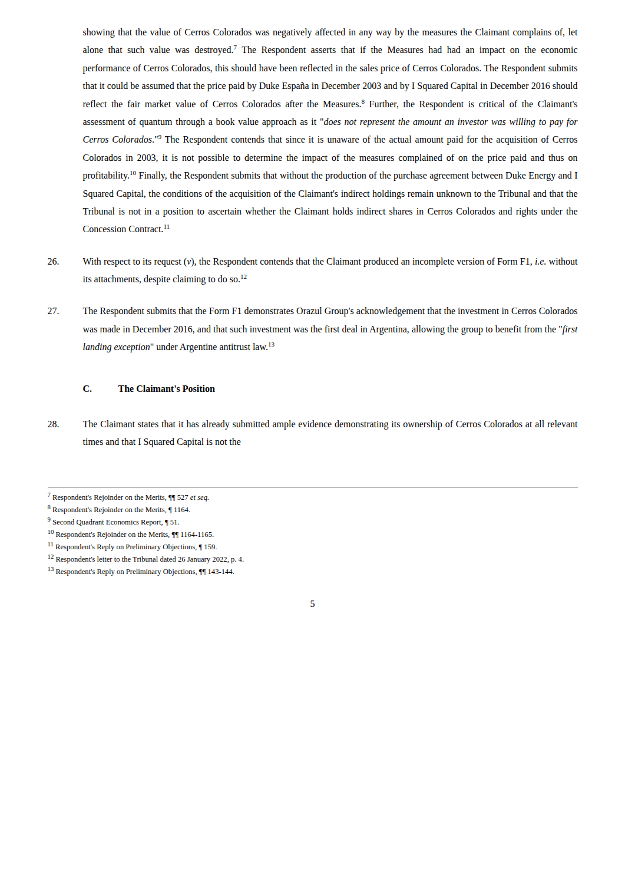showing that the value of Cerros Colorados was negatively affected in any way by the measures the Claimant complains of, let alone that such value was destroyed.7 The Respondent asserts that if the Measures had had an impact on the economic performance of Cerros Colorados, this should have been reflected in the sales price of Cerros Colorados. The Respondent submits that it could be assumed that the price paid by Duke España in December 2003 and by I Squared Capital in December 2016 should reflect the fair market value of Cerros Colorados after the Measures.8 Further, the Respondent is critical of the Claimant's assessment of quantum through a book value approach as it "does not represent the amount an investor was willing to pay for Cerros Colorados."9 The Respondent contends that since it is unaware of the actual amount paid for the acquisition of Cerros Colorados in 2003, it is not possible to determine the impact of the measures complained of on the price paid and thus on profitability.10 Finally, the Respondent submits that without the production of the purchase agreement between Duke Energy and I Squared Capital, the conditions of the acquisition of the Claimant's indirect holdings remain unknown to the Tribunal and that the Tribunal is not in a position to ascertain whether the Claimant holds indirect shares in Cerros Colorados and rights under the Concession Contract.11
26.
With respect to its request (v), the Respondent contends that the Claimant produced an incomplete version of Form F1, i.e. without its attachments, despite claiming to do so.12
27.
The Respondent submits that the Form F1 demonstrates Orazul Group's acknowledgement that the investment in Cerros Colorados was made in December 2016, and that such investment was the first deal in Argentina, allowing the group to benefit from the "first landing exception" under Argentine antitrust law.13
C.
The Claimant's Position
28.
The Claimant states that it has already submitted ample evidence demonstrating its ownership of Cerros Colorados at all relevant times and that I Squared Capital is not the
7 Respondent's Rejoinder on the Merits, ¶¶ 527 et seq.
8 Respondent's Rejoinder on the Merits, ¶ 1164.
9 Second Quadrant Economics Report, ¶ 51.
10 Respondent's Rejoinder on the Merits, ¶¶ 1164-1165.
11 Respondent's Reply on Preliminary Objections, ¶ 159.
12 Respondent's letter to the Tribunal dated 26 January 2022, p. 4.
13 Respondent's Reply on Preliminary Objections, ¶¶ 143-144.
5